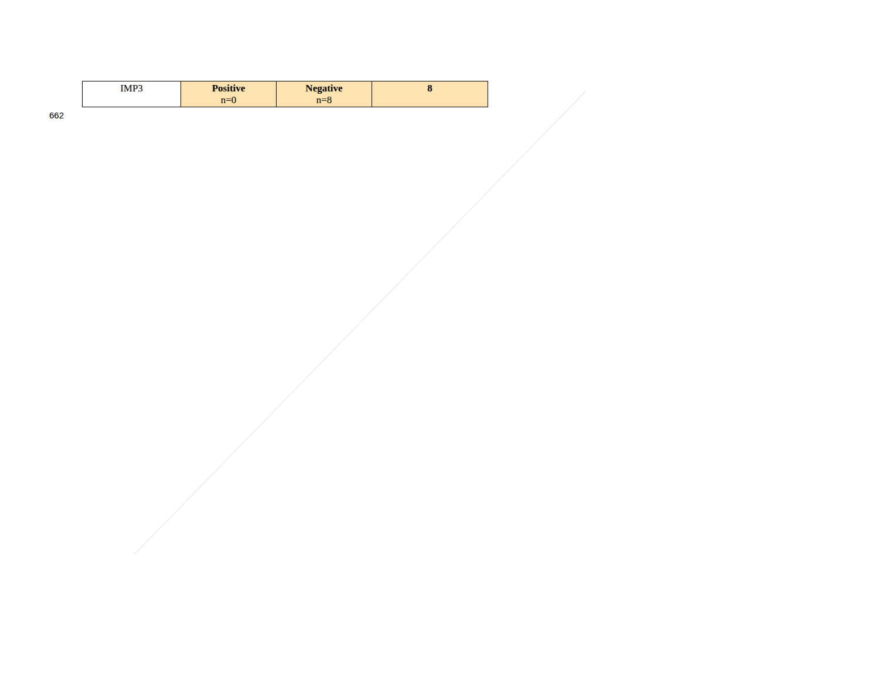| IMP3 | Positive n=0 | Negative n=8 | 8 |
662